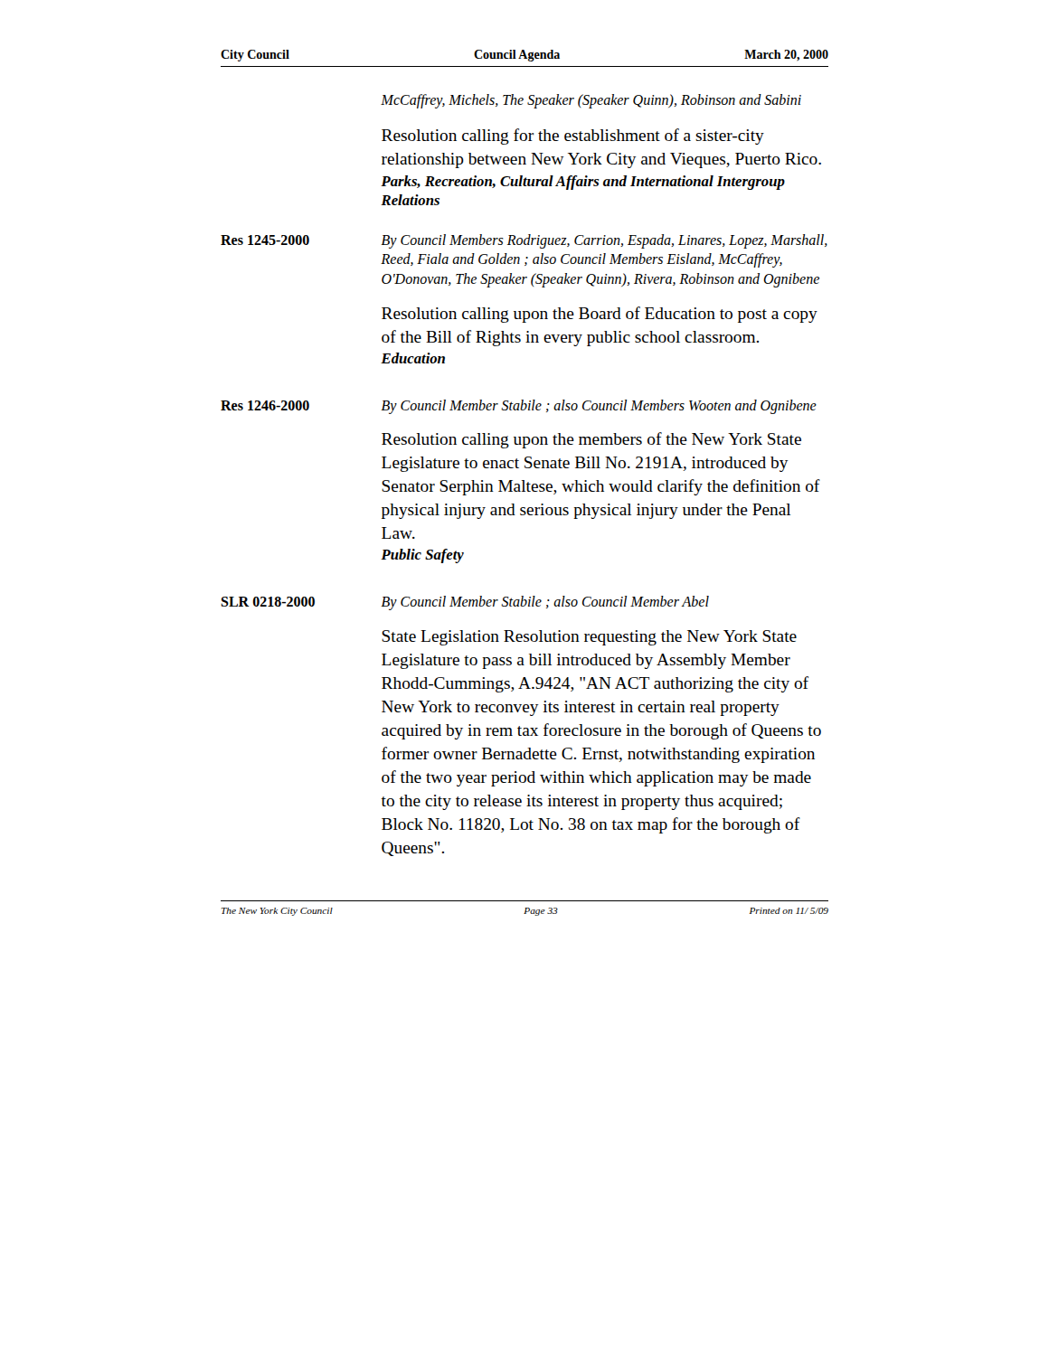City Council
Council Agenda
March 20, 2000
McCaffrey, Michels, The Speaker (Speaker Quinn), Robinson and Sabini
Resolution calling for the establishment of a sister-city relationship between New York City and Vieques, Puerto Rico.
Parks, Recreation, Cultural Affairs and International Intergroup Relations
Res 1245-2000
By Council Members Rodriguez, Carrion, Espada, Linares, Lopez, Marshall, Reed, Fiala and Golden ; also Council Members Eisland, McCaffrey, O'Donovan, The Speaker (Speaker Quinn), Rivera, Robinson and Ognibene
Resolution calling upon the Board of Education to post a copy of the Bill of Rights in every public school classroom.
Education
Res 1246-2000
By Council Member Stabile ; also Council Members Wooten and Ognibene
Resolution calling upon the members of the New York State Legislature to enact Senate Bill No. 2191A, introduced by Senator Serphin Maltese, which would clarify the definition of physical injury and serious physical injury under the Penal Law.
Public Safety
SLR 0218-2000
By Council Member Stabile ; also Council Member Abel
State Legislation Resolution requesting the New York State Legislature to pass a bill introduced by Assembly Member Rhodd-Cummings, A.9424, "AN ACT authorizing the city of New York to reconvey its interest in certain real property acquired by in rem tax foreclosure in the borough of Queens to former owner Bernadette C. Ernst, notwithstanding expiration of the two year period within which application may be made to the city to release its interest in property thus acquired; Block No. 11820, Lot No. 38 on tax map for the borough of Queens".
The New York City Council
Page 33
Printed on 11/ 5/09